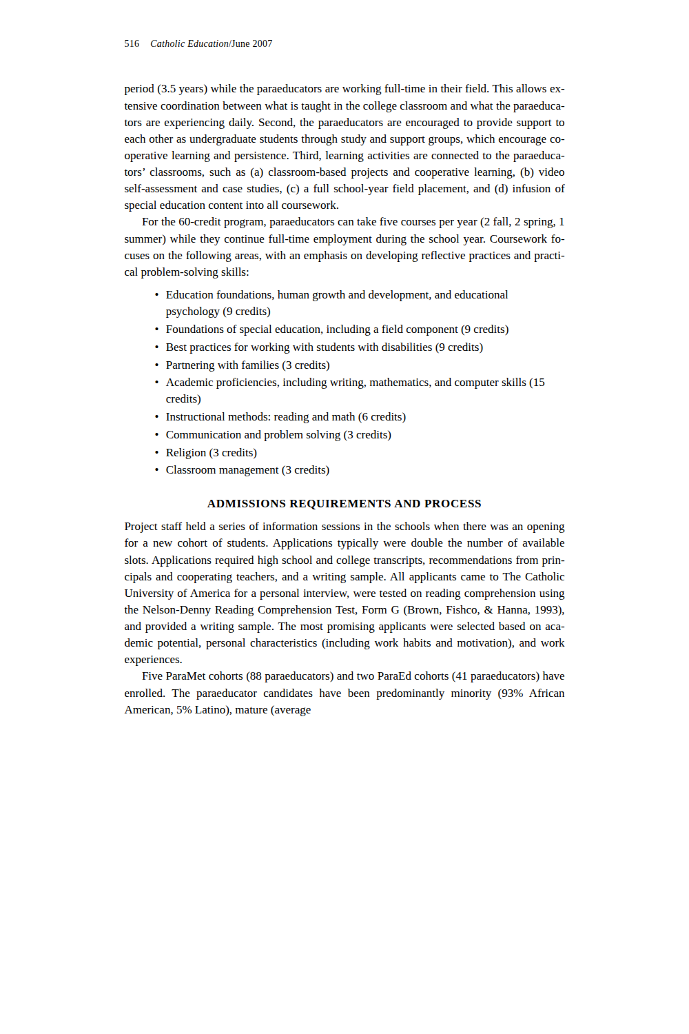516 Catholic Education/June 2007
period (3.5 years) while the paraeducators are working full-time in their field. This allows extensive coordination between what is taught in the college classroom and what the paraeducators are experiencing daily. Second, the paraeducators are encouraged to provide support to each other as undergraduate students through study and support groups, which encourage cooperative learning and persistence. Third, learning activities are connected to the paraeducators’ classrooms, such as (a) classroom-based projects and cooperative learning, (b) video self-assessment and case studies, (c) a full school-year field placement, and (d) infusion of special education content into all coursework.
For the 60-credit program, paraeducators can take five courses per year (2 fall, 2 spring, 1 summer) while they continue full-time employment during the school year. Coursework focuses on the following areas, with an emphasis on developing reflective practices and practical problem-solving skills:
Education foundations, human growth and development, and educational psychology (9 credits)
Foundations of special education, including a field component (9 credits)
Best practices for working with students with disabilities (9 credits)
Partnering with families (3 credits)
Academic proficiencies, including writing, mathematics, and computer skills (15 credits)
Instructional methods: reading and math (6 credits)
Communication and problem solving (3 credits)
Religion (3 credits)
Classroom management (3 credits)
ADMISSIONS REQUIREMENTS AND PROCESS
Project staff held a series of information sessions in the schools when there was an opening for a new cohort of students. Applications typically were double the number of available slots. Applications required high school and college transcripts, recommendations from principals and cooperating teachers, and a writing sample. All applicants came to The Catholic University of America for a personal interview, were tested on reading comprehension using the Nelson-Denny Reading Comprehension Test, Form G (Brown, Fishco, & Hanna, 1993), and provided a writing sample. The most promising applicants were selected based on academic potential, personal characteristics (including work habits and motivation), and work experiences.
Five ParaMet cohorts (88 paraeducators) and two ParaEd cohorts (41 paraeducators) have enrolled. The paraeducator candidates have been predominantly minority (93% African American, 5% Latino), mature (average